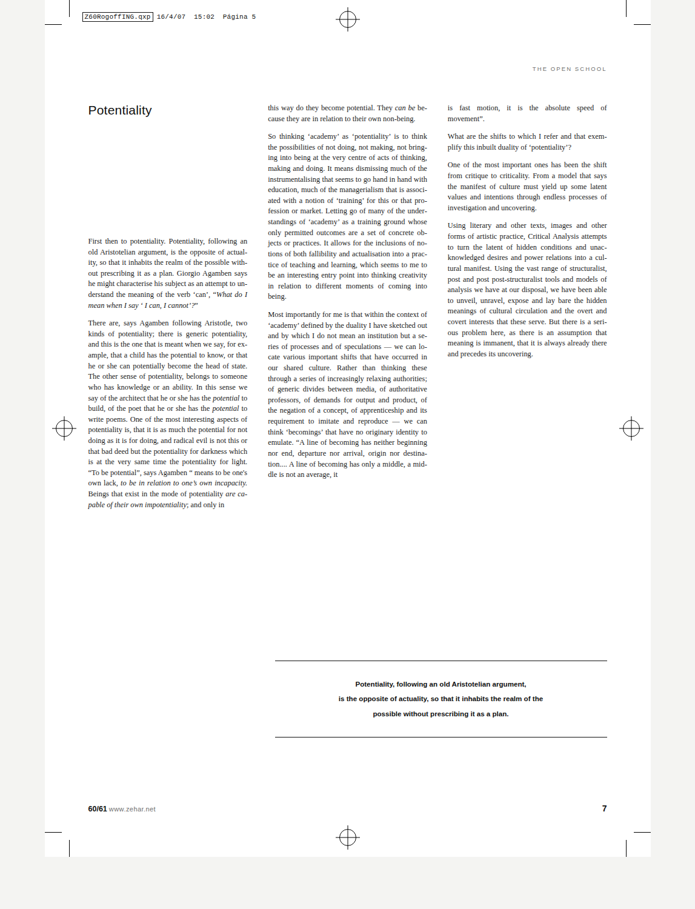Z60RogoffING.qxp16/4/07 15:02 Página 5
The Open School
Potentiality
First then to potentiality. Potentiality, following an old Aristotelian argument, is the opposite of actuality, so that it inhabits the realm of the possible without prescribing it as a plan. Giorgio Agamben says he might characterise his subject as an attempt to understand the meaning of the verb ‘can’, “What do I mean when I say ‘ I can, I cannot’?”
There are, says Agamben following Aristotle, two kinds of potentiality; there is generic potentiality, and this is the one that is meant when we say, for example, that a child has the potential to know, or that he or she can potentially become the head of state. The other sense of potentiality, belongs to someone who has knowledge or an ability. In this sense we say of the architect that he or she has the potential to build, of the poet that he or she has the potential to write poems. One of the most interesting aspects of potentiality is, that it is as much the potential for not doing as it is for doing, and radical evil is not this or that bad deed but the potentiality for darkness which is at the very same time the potentiality for light. “To be potential”, says Agamben “ means to be one's own lack, to be in relation to one’s own incapacity. Beings that exist in the mode of potentiality are capable of their own impotentiality; and only in
this way do they become potential. They can be because they are in relation to their own non-being.
So thinking ‘academy’ as ‘potentiality’ is to think the possibilities of not doing, not making, not bringing into being at the very centre of acts of thinking, making and doing. It means dismissing much of the instrumentalising that seems to go hand in hand with education, much of the managerialism that is associated with a notion of ‘training’ for this or that profession or market. Letting go of many of the understandings of ‘academy’ as a training ground whose only permitted outcomes are a set of concrete objects or practices. It allows for the inclusions of notions of both fallibility and actualisation into a practice of teaching and learning, which seems to me to be an interesting entry point into thinking creativity in relation to different moments of coming into being.
Most importantly for me is that within the context of ‘academy’ defined by the duality I have sketched out and by which I do not mean an institution but a series of processes and of speculations — we can locate various important shifts that have occurred in our shared culture. Rather than thinking these through a series of increasingly relaxing authorities; of generic divides between media, of authoritative professors, of demands for output and product, of the negation of a concept, of apprenticeship and its requirement to imitate and reproduce — we can think ‘becomings’ that have no originary identity to emulate. “A line of becoming has neither beginning nor end, departure nor arrival, origin nor destination.... A line of becoming has only a middle, a middle is not an average, it
is fast motion, it is the absolute speed of movement”.
What are the shifts to which I refer and that exemplify this inbuilt duality of ‘potentiality’?
One of the most important ones has been the shift from critique to criticality. From a model that says the manifest of culture must yield up some latent values and intentions through endless processes of investigation and uncovering.
Using literary and other texts, images and other forms of artistic practice, Critical Analysis attempts to turn the latent of hidden conditions and unacknowledged desires and power relations into a cultural manifest. Using the vast range of structuralist, post and post post-structuralist tools and models of analysis we have at our disposal, we have been able to unveil, unravel, expose and lay bare the hidden meanings of cultural circulation and the overt and covert interests that these serve. But there is a serious problem here, as there is an assumption that meaning is immanent, that it is always already there and precedes its uncovering.
Potentiality, following an old Aristotelian argument,
is the opposite of actuality, so that it inhabits the realm of the
possible without prescribing it as a plan.
60/61 www.zehar.net
7